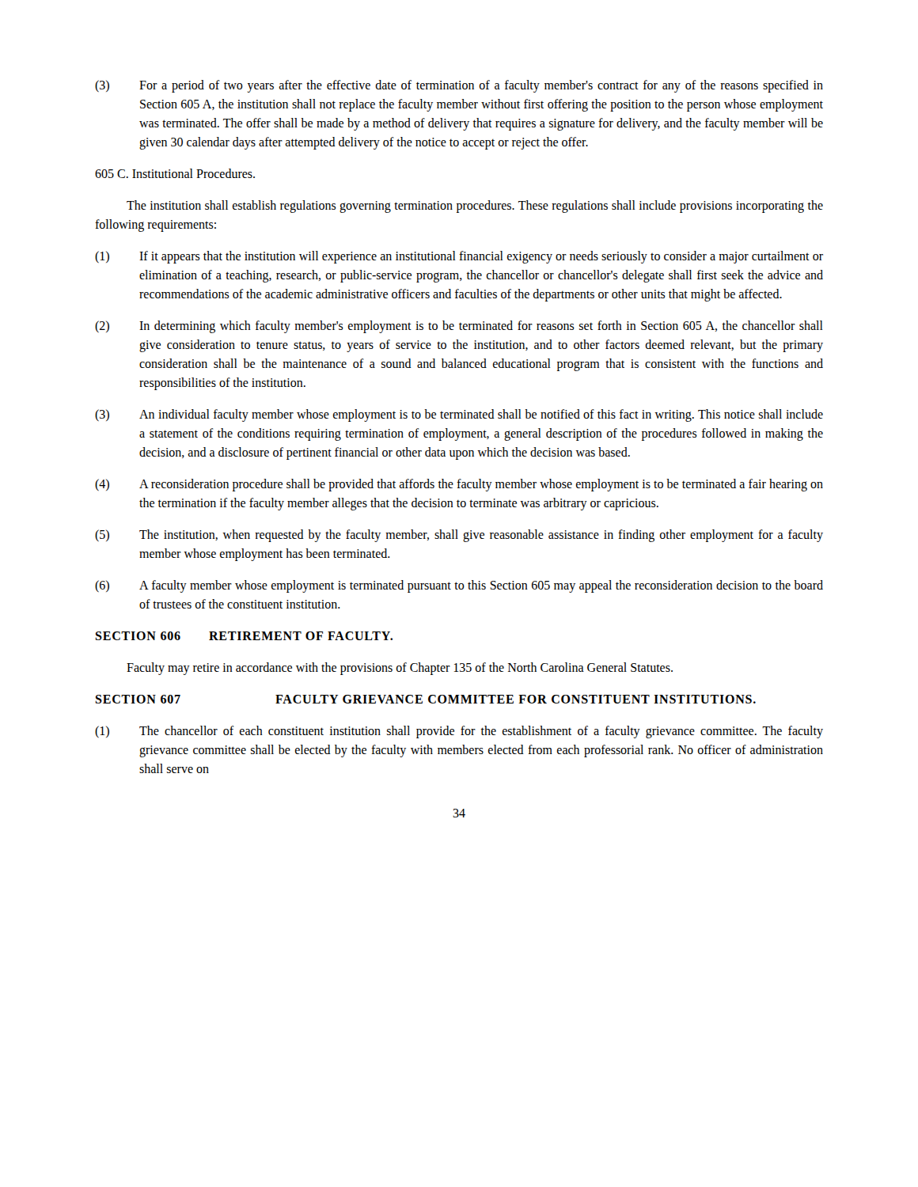(3) For a period of two years after the effective date of termination of a faculty member's contract for any of the reasons specified in Section 605 A, the institution shall not replace the faculty member without first offering the position to the person whose employment was terminated. The offer shall be made by a method of delivery that requires a signature for delivery, and the faculty member will be given 30 calendar days after attempted delivery of the notice to accept or reject the offer.
605 C. Institutional Procedures.
The institution shall establish regulations governing termination procedures. These regulations shall include provisions incorporating the following requirements:
(1) If it appears that the institution will experience an institutional financial exigency or needs seriously to consider a major curtailment or elimination of a teaching, research, or public-service program, the chancellor or chancellor's delegate shall first seek the advice and recommendations of the academic administrative officers and faculties of the departments or other units that might be affected.
(2) In determining which faculty member's employment is to be terminated for reasons set forth in Section 605 A, the chancellor shall give consideration to tenure status, to years of service to the institution, and to other factors deemed relevant, but the primary consideration shall be the maintenance of a sound and balanced educational program that is consistent with the functions and responsibilities of the institution.
(3) An individual faculty member whose employment is to be terminated shall be notified of this fact in writing. This notice shall include a statement of the conditions requiring termination of employment, a general description of the procedures followed in making the decision, and a disclosure of pertinent financial or other data upon which the decision was based.
(4) A reconsideration procedure shall be provided that affords the faculty member whose employment is to be terminated a fair hearing on the termination if the faculty member alleges that the decision to terminate was arbitrary or capricious.
(5) The institution, when requested by the faculty member, shall give reasonable assistance in finding other employment for a faculty member whose employment has been terminated.
(6) A faculty member whose employment is terminated pursuant to this Section 605 may appeal the reconsideration decision to the board of trustees of the constituent institution.
SECTION 606
RETIREMENT OF FACULTY.
Faculty may retire in accordance with the provisions of Chapter 135 of the North Carolina General Statutes.
SECTION 607
FACULTY GRIEVANCE COMMITTEE FOR CONSTITUENT INSTITUTIONS.
(1) The chancellor of each constituent institution shall provide for the establishment of a faculty grievance committee. The faculty grievance committee shall be elected by the faculty with members elected from each professorial rank. No officer of administration shall serve on
34